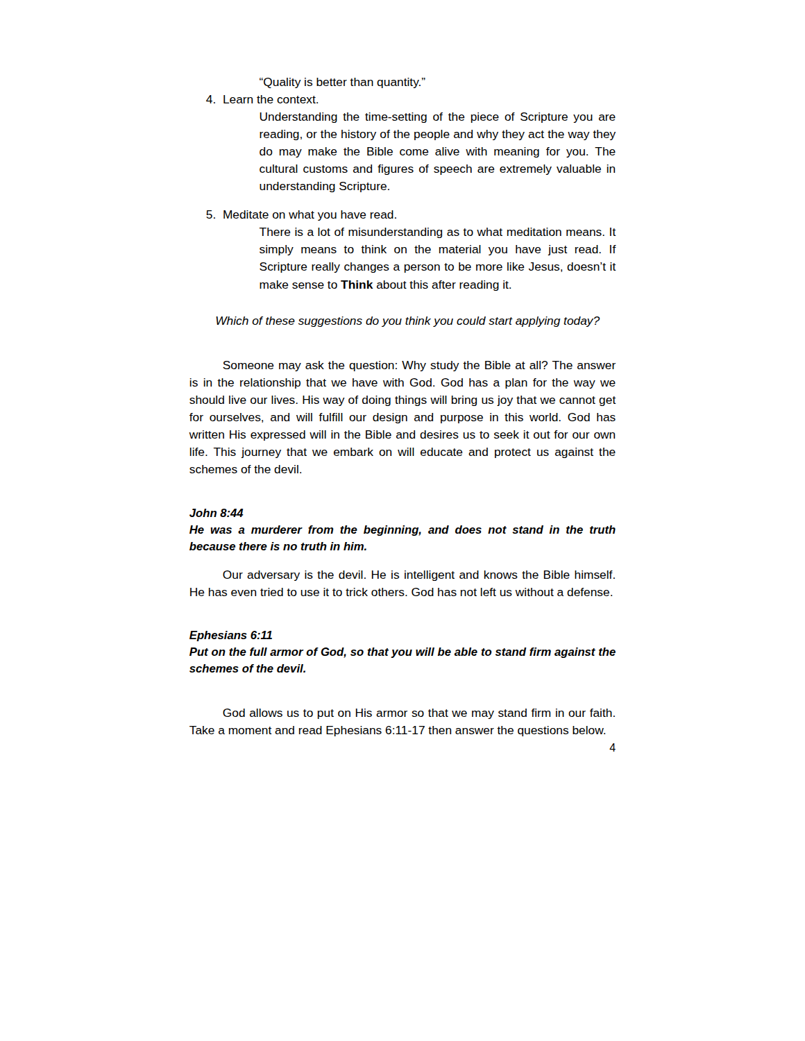“Quality is better than quantity.”
4. Learn the context.
Understanding the time-setting of the piece of Scripture you are reading, or the history of the people and why they act the way they do may make the Bible come alive with meaning for you. The cultural customs and figures of speech are extremely valuable in understanding Scripture.
5. Meditate on what you have read.
There is a lot of misunderstanding as to what meditation means. It simply means to think on the material you have just read. If Scripture really changes a person to be more like Jesus, doesn’t it make sense to Think about this after reading it.
Which of these suggestions do you think you could start applying today?
Someone may ask the question: Why study the Bible at all? The answer is in the relationship that we have with God. God has a plan for the way we should live our lives. His way of doing things will bring us joy that we cannot get for ourselves, and will fulfill our design and purpose in this world. God has written His expressed will in the Bible and desires us to seek it out for our own life. This journey that we embark on will educate and protect us against the schemes of the devil.
John 8:44
He was a murderer from the beginning, and does not stand in the truth because there is no truth in him.
Our adversary is the devil. He is intelligent and knows the Bible himself. He has even tried to use it to trick others. God has not left us without a defense.
Ephesians 6:11
Put on the full armor of God, so that you will be able to stand firm against the schemes of the devil.
God allows us to put on His armor so that we may stand firm in our faith. Take a moment and read Ephesians 6:11-17 then answer the questions below.
4